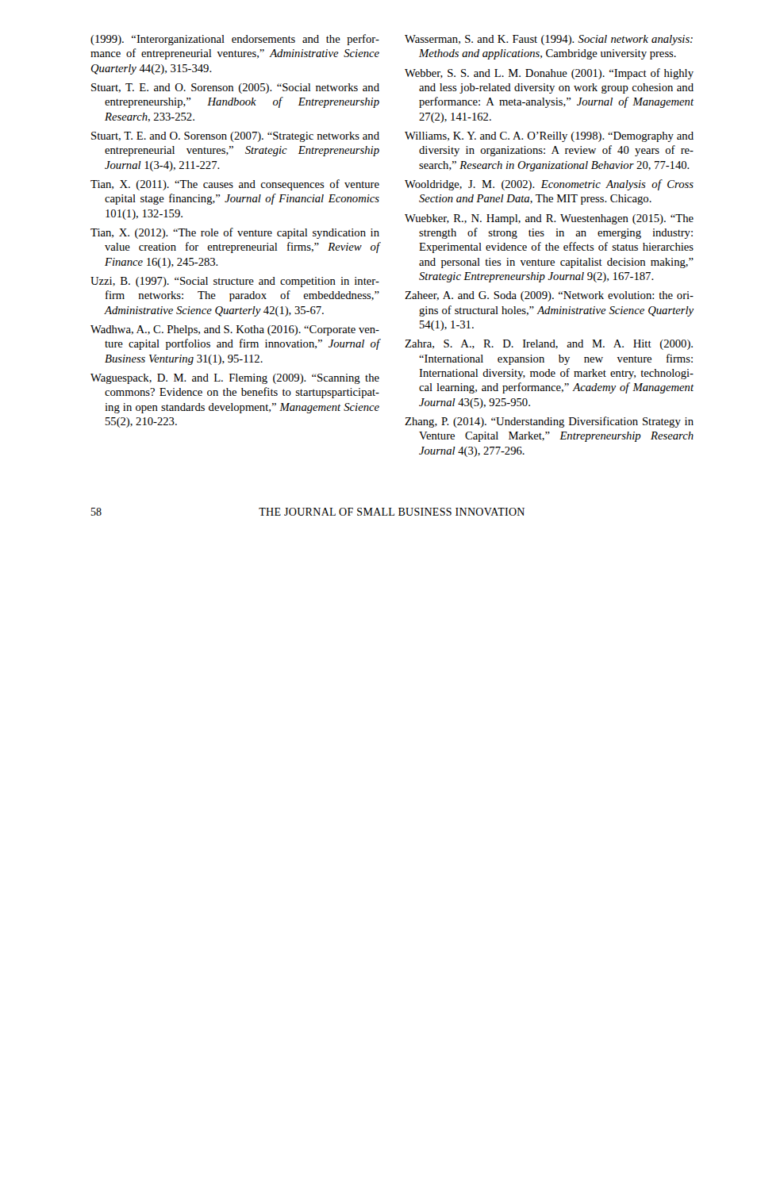(1999). “Interorganizational endorsements and the performance of entrepreneurial ventures,” Administrative Science Quarterly 44(2), 315-349.
Stuart, T. E. and O. Sorenson (2005). “Social networks and entrepreneurship,” Handbook of Entrepreneurship Research, 233-252.
Stuart, T. E. and O. Sorenson (2007). “Strategic networks and entrepreneurial ventures,” Strategic Entrepreneurship Journal 1(3-4), 211-227.
Tian, X. (2011). “The causes and consequences of venture capital stage financing,” Journal of Financial Economics 101(1), 132-159.
Tian, X. (2012). “The role of venture capital syndication in value creation for entrepreneurial firms,” Review of Finance 16(1), 245-283.
Uzzi, B. (1997). “Social structure and competition in interfirm networks: The paradox of embeddedness,” Administrative Science Quarterly 42(1), 35-67.
Wadhwa, A., C. Phelps, and S. Kotha (2016). “Corporate venture capital portfolios and firm innovation,” Journal of Business Venturing 31(1), 95-112.
Waguespack, D. M. and L. Fleming (2009). “Scanning the commons? Evidence on the benefits to startupsparticipating in open standards development,” Management Science 55(2), 210-223.
Wasserman, S. and K. Faust (1994). Social network analysis: Methods and applications, Cambridge university press.
Webber, S. S. and L. M. Donahue (2001). “Impact of highly and less job-related diversity on work group cohesion and performance: A meta-analysis,” Journal of Management 27(2), 141-162.
Williams, K. Y. and C. A. O’Reilly (1998). “Demography and diversity in organizations: A review of 40 years of research,” Research in Organizational Behavior 20, 77-140.
Wooldridge, J. M. (2002). Econometric Analysis of Cross Section and Panel Data, The MIT press. Chicago.
Wuebker, R., N. Hampl, and R. Wuestenhagen (2015). “The strength of strong ties in an emerging industry: Experimental evidence of the effects of status hierarchies and personal ties in venture capitalist decision making,” Strategic Entrepreneurship Journal 9(2), 167-187.
Zaheer, A. and G. Soda (2009). “Network evolution: the origins of structural holes,” Administrative Science Quarterly 54(1), 1-31.
Zahra, S. A., R. D. Ireland, and M. A. Hitt (2000). “International expansion by new venture firms: International diversity, mode of market entry, technological learning, and performance,” Academy of Management Journal 43(5), 925-950.
Zhang, P. (2014). “Understanding Diversification Strategy in Venture Capital Market,” Entrepreneurship Research Journal 4(3), 277-296.
58
THE JOURNAL OF SMALL BUSINESS INNOVATION